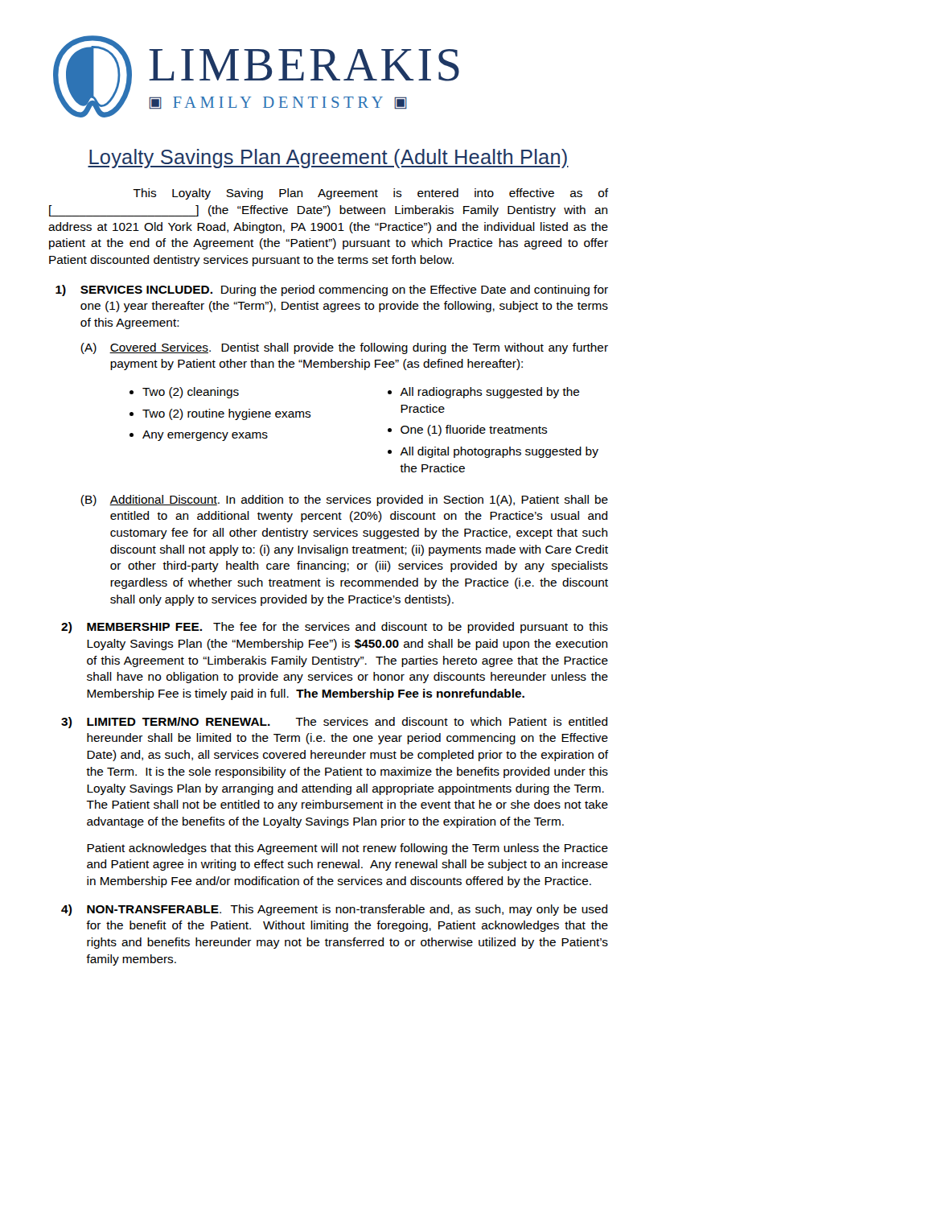LIMBERAKIS
▣FAMILY DENTISTRY▣
Loyalty Savings Plan Agreement (Adult Health Plan)
This Loyalty Saving Plan Agreement is entered into effective as of [_____________________] (the “Effective Date”) between Limberakis Family Dentistry with an address at 1021 Old York Road, Abington, PA 19001 (the “Practice”) and the individual listed as the patient at the end of the Agreement (the “Patient”) pursuant to which Practice has agreed to offer Patient discounted dentistry services pursuant to the terms set forth below.
SERVICES INCLUDED. During the period commencing on the Effective Date and continuing for one (1) year thereafter (the “Term”), Dentist agrees to provide the following, subject to the terms of this Agreement:
(A) Covered Services. Dentist shall provide the following during the Term without any further payment by Patient other than the “Membership Fee” (as defined hereafter):
Two (2) cleanings
Two (2) routine hygiene exams
Any emergency exams
All radiographs suggested by the Practice
One (1) fluoride treatments
All digital photographs suggested by the Practice
(B) Additional Discount. In addition to the services provided in Section 1(A), Patient shall be entitled to an additional twenty percent (20%) discount on the Practice’s usual and customary fee for all other dentistry services suggested by the Practice, except that such discount shall not apply to: (i) any Invisalign treatment; (ii) payments made with Care Credit or other third-party health care financing; or (iii) services provided by any specialists regardless of whether such treatment is recommended by the Practice (i.e. the discount shall only apply to services provided by the Practice’s dentists).
MEMBERSHIP FEE. The fee for the services and discount to be provided pursuant to this Loyalty Savings Plan (the “Membership Fee”) is $450.00 and shall be paid upon the execution of this Agreement to “Limberakis Family Dentistry”. The parties hereto agree that the Practice shall have no obligation to provide any services or honor any discounts hereunder unless the Membership Fee is timely paid in full. The Membership Fee is nonrefundable.
LIMITED TERM/NO RENEWAL. The services and discount to which Patient is entitled hereunder shall be limited to the Term (i.e. the one year period commencing on the Effective Date) and, as such, all services covered hereunder must be completed prior to the expiration of the Term. It is the sole responsibility of the Patient to maximize the benefits provided under this Loyalty Savings Plan by arranging and attending all appropriate appointments during the Term. The Patient shall not be entitled to any reimbursement in the event that he or she does not take advantage of the benefits of the Loyalty Savings Plan prior to the expiration of the Term.
Patient acknowledges that this Agreement will not renew following the Term unless the Practice and Patient agree in writing to effect such renewal. Any renewal shall be subject to an increase in Membership Fee and/or modification of the services and discounts offered by the Practice.
NON-TRANSFERABLE. This Agreement is non-transferable and, as such, may only be used for the benefit of the Patient. Without limiting the foregoing, Patient acknowledges that the rights and benefits hereunder may not be transferred to or otherwise utilized by the Patient’s family members.